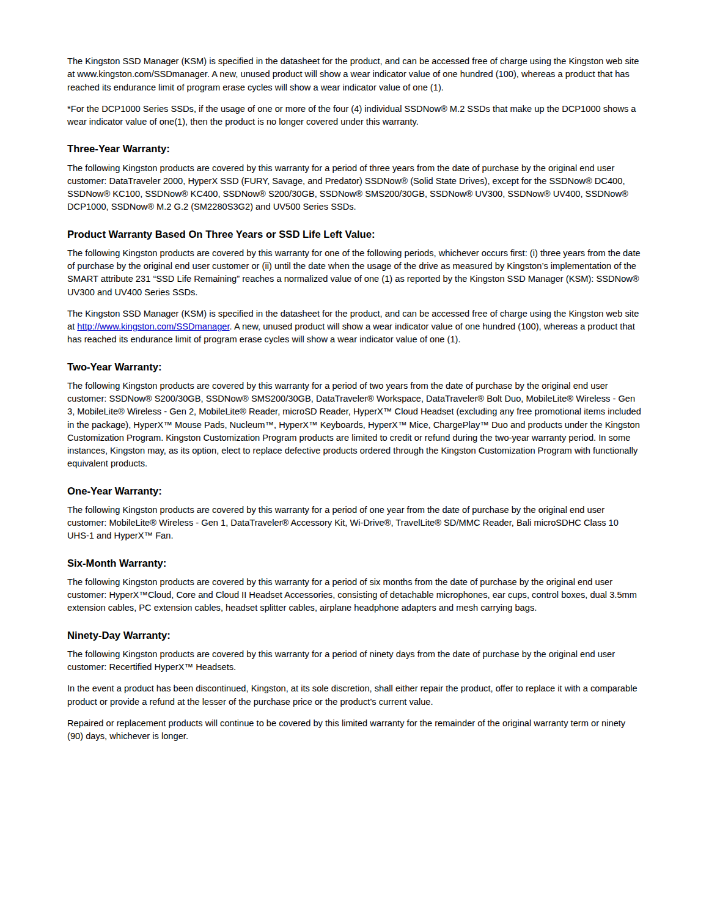The Kingston SSD Manager (KSM) is specified in the datasheet for the product, and can be accessed free of charge using the Kingston web site at www.kingston.com/SSDmanager. A new, unused product will show a wear indicator value of one hundred (100), whereas a product that has reached its endurance limit of program erase cycles will show a wear indicator value of one (1).
*For the DCP1000 Series SSDs, if the usage of one or more of the four (4) individual SSDNow® M.2 SSDs that make up the DCP1000 shows a wear indicator value of one(1), then the product is no longer covered under this warranty.
Three-Year Warranty:
The following Kingston products are covered by this warranty for a period of three years from the date of purchase by the original end user customer: DataTraveler 2000, HyperX SSD (FURY, Savage, and Predator) SSDNow® (Solid State Drives), except for the SSDNow® DC400, SSDNow® KC100, SSDNow® KC400, SSDNow® S200/30GB, SSDNow® SMS200/30GB, SSDNow® UV300, SSDNow® UV400, SSDNow® DCP1000, SSDNow® M.2 G.2 (SM2280S3G2) and UV500 Series SSDs.
Product Warranty Based On Three Years or SSD Life Left Value:
The following Kingston products are covered by this warranty for one of the following periods, whichever occurs first: (i) three years from the date of purchase by the original end user customer or (ii) until the date when the usage of the drive as measured by Kingston’s implementation of the SMART attribute 231 “SSD Life Remaining” reaches a normalized value of one (1) as reported by the Kingston SSD Manager (KSM): SSDNow® UV300 and UV400 Series SSDs.
The Kingston SSD Manager (KSM) is specified in the datasheet for the product, and can be accessed free of charge using the Kingston web site at http://www.kingston.com/SSDmanager. A new, unused product will show a wear indicator value of one hundred (100), whereas a product that has reached its endurance limit of program erase cycles will show a wear indicator value of one (1).
Two-Year Warranty:
The following Kingston products are covered by this warranty for a period of two years from the date of purchase by the original end user customer: SSDNow® S200/30GB, SSDNow® SMS200/30GB, DataTraveler® Workspace, DataTraveler® Bolt Duo, MobileLite® Wireless - Gen 3, MobileLite® Wireless - Gen 2, MobileLite® Reader, microSD Reader, HyperX™ Cloud Headset (excluding any free promotional items included in the package), HyperX™ Mouse Pads, Nucleum™, HyperX™ Keyboards, HyperX™ Mice, ChargePlay™ Duo and products under the Kingston Customization Program. Kingston Customization Program products are limited to credit or refund during the two-year warranty period. In some instances, Kingston may, as its option, elect to replace defective products ordered through the Kingston Customization Program with functionally equivalent products.
One-Year Warranty:
The following Kingston products are covered by this warranty for a period of one year from the date of purchase by the original end user customer: MobileLite® Wireless - Gen 1, DataTraveler® Accessory Kit, Wi-Drive®, TravelLite® SD/MMC Reader, Bali microSDHC Class 10 UHS-1 and HyperX™ Fan.
Six-Month Warranty:
The following Kingston products are covered by this warranty for a period of six months from the date of purchase by the original end user customer: HyperX™Cloud, Core and Cloud II Headset Accessories, consisting of detachable microphones, ear cups, control boxes, dual 3.5mm extension cables, PC extension cables, headset splitter cables, airplane headphone adapters and mesh carrying bags.
Ninety-Day Warranty:
The following Kingston products are covered by this warranty for a period of ninety days from the date of purchase by the original end user customer: Recertified HyperX™ Headsets.
In the event a product has been discontinued, Kingston, at its sole discretion, shall either repair the product, offer to replace it with a comparable product or provide a refund at the lesser of the purchase price or the product’s current value.
Repaired or replacement products will continue to be covered by this limited warranty for the remainder of the original warranty term or ninety (90) days, whichever is longer.